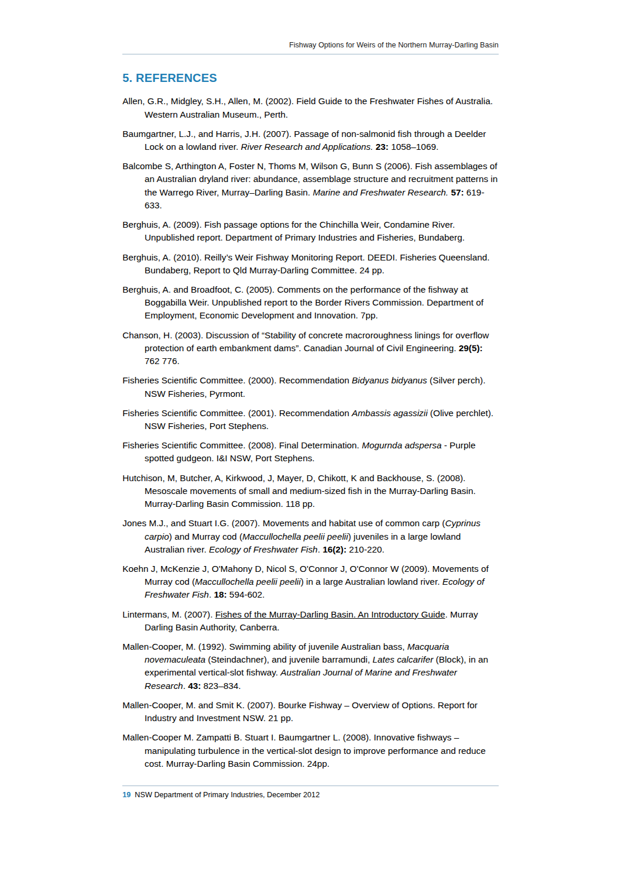Fishway Options for Weirs of the Northern Murray-Darling Basin
5. REFERENCES
Allen, G.R., Midgley, S.H., Allen, M. (2002). Field Guide to the Freshwater Fishes of Australia. Western Australian Museum., Perth.
Baumgartner, L.J., and Harris, J.H. (2007). Passage of non-salmonid fish through a Deelder Lock on a lowland river. River Research and Applications. 23: 1058–1069.
Balcombe S, Arthington A, Foster N, Thoms M, Wilson G, Bunn S (2006). Fish assemblages of an Australian dryland river: abundance, assemblage structure and recruitment patterns in the Warrego River, Murray–Darling Basin. Marine and Freshwater Research. 57: 619-633.
Berghuis, A. (2009). Fish passage options for the Chinchilla Weir, Condamine River. Unpublished report. Department of Primary Industries and Fisheries, Bundaberg.
Berghuis, A. (2010). Reilly’s Weir Fishway Monitoring Report. DEEDI. Fisheries Queensland. Bundaberg, Report to Qld Murray-Darling Committee. 24 pp.
Berghuis, A. and Broadfoot, C. (2005). Comments on the performance of the fishway at Boggabilla Weir. Unpublished report to the Border Rivers Commission. Department of Employment, Economic Development and Innovation. 7pp.
Chanson, H. (2003). Discussion of “Stability of concrete macroroughness linings for overflow protection of earth embankment dams”. Canadian Journal of Civil Engineering. 29(5): 762 776.
Fisheries Scientific Committee. (2000). Recommendation Bidyanus bidyanus (Silver perch). NSW Fisheries, Pyrmont.
Fisheries Scientific Committee. (2001). Recommendation Ambassis agassizii (Olive perchlet). NSW Fisheries, Port Stephens.
Fisheries Scientific Committee. (2008). Final Determination. Mogurnda adspersa - Purple spotted gudgeon. I&I NSW, Port Stephens.
Hutchison, M, Butcher, A, Kirkwood, J, Mayer, D, Chikott, K and Backhouse, S. (2008). Mesoscale movements of small and medium-sized fish in the Murray-Darling Basin. Murray-Darling Basin Commission. 118 pp.
Jones M.J., and Stuart I.G. (2007). Movements and habitat use of common carp (Cyprinus carpio) and Murray cod (Maccullochella peelii peelii) juveniles in a large lowland Australian river. Ecology of Freshwater Fish. 16(2): 210-220.
Koehn J, McKenzie J, O'Mahony D, Nicol S, O'Connor J, O'Connor W (2009). Movements of Murray cod (Maccullochella peelii peelii) in a large Australian lowland river. Ecology of Freshwater Fish. 18: 594-602.
Lintermans, M. (2007). Fishes of the Murray-Darling Basin. An Introductory Guide. Murray Darling Basin Authority, Canberra.
Mallen-Cooper, M. (1992). Swimming ability of juvenile Australian bass, Macquaria novemaculeata (Steindachner), and juvenile barramundi, Lates calcarifer (Block), in an experimental vertical-slot fishway. Australian Journal of Marine and Freshwater Research. 43: 823–834.
Mallen-Cooper, M. and Smit K. (2007). Bourke Fishway – Overview of Options. Report for Industry and Investment NSW. 21 pp.
Mallen-Cooper M. Zampatti B. Stuart I. Baumgartner L. (2008). Innovative fishways – manipulating turbulence in the vertical-slot design to improve performance and reduce cost. Murray-Darling Basin Commission. 24pp.
19 NSW Department of Primary Industries, December 2012